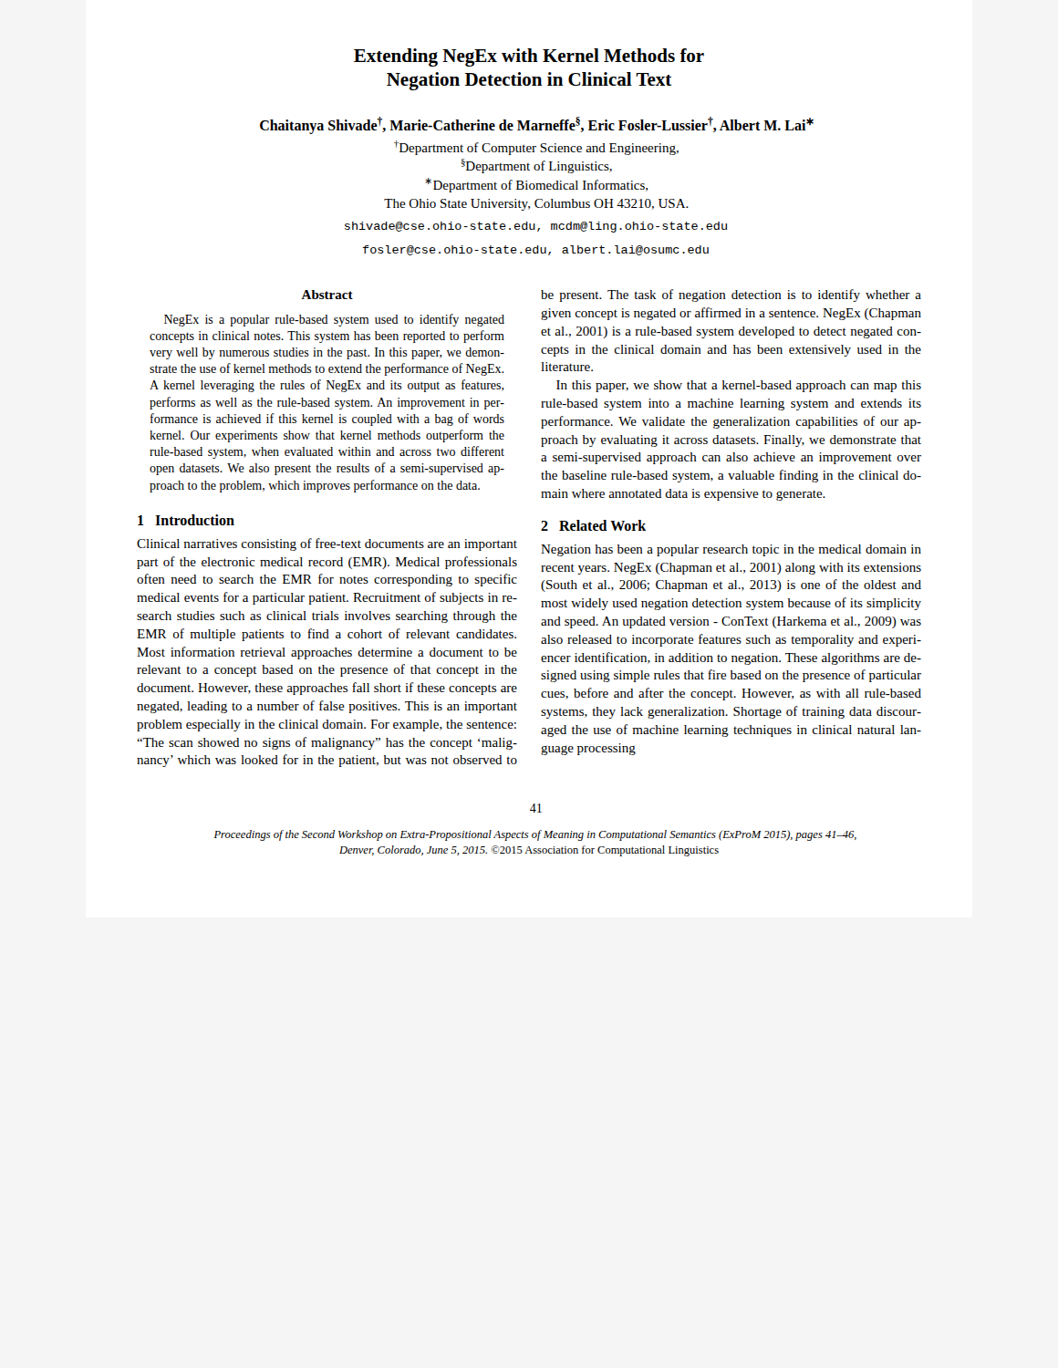Extending NegEx with Kernel Methods for
Negation Detection in Clinical Text
Chaitanya Shivade†, Marie-Catherine de Marneffe§, Eric Fosler-Lussier†, Albert M. Lai∗
†Department of Computer Science and Engineering,
§Department of Linguistics,
∗Department of Biomedical Informatics,
The Ohio State University, Columbus OH 43210, USA.
shivade@cse.ohio-state.edu, mcdm@ling.ohio-state.edu
fosler@cse.ohio-state.edu, albert.lai@osumc.edu
Abstract
NegEx is a popular rule-based system used to identify negated concepts in clinical notes. This system has been reported to perform very well by numerous studies in the past. In this paper, we demonstrate the use of kernel methods to extend the performance of NegEx. A kernel leveraging the rules of NegEx and its output as features, performs as well as the rule-based system. An improvement in performance is achieved if this kernel is coupled with a bag of words kernel. Our experiments show that kernel methods outperform the rule-based system, when evaluated within and across two different open datasets. We also present the results of a semi-supervised approach to the problem, which improves performance on the data.
1 Introduction
Clinical narratives consisting of free-text documents are an important part of the electronic medical record (EMR). Medical professionals often need to search the EMR for notes corresponding to specific medical events for a particular patient. Recruitment of subjects in research studies such as clinical trials involves searching through the EMR of multiple patients to find a cohort of relevant candidates. Most information retrieval approaches determine a document to be relevant to a concept based on the presence of that concept in the document. However, these approaches fall short if these concepts are negated, leading to a number of false positives. This is an important problem especially in the clinical domain. For example, the sentence: “The scan showed no signs of malignancy” has the concept ‘malignancy’ which was looked for in the patient, but was not observed to be present. The task of negation detection is to identify whether a given concept is negated or affirmed in a sentence. NegEx (Chapman et al., 2001) is a rule-based system developed to detect negated concepts in the clinical domain and has been extensively used in the literature.
In this paper, we show that a kernel-based approach can map this rule-based system into a machine learning system and extends its performance. We validate the generalization capabilities of our approach by evaluating it across datasets. Finally, we demonstrate that a semi-supervised approach can also achieve an improvement over the baseline rule-based system, a valuable finding in the clinical domain where annotated data is expensive to generate.
2 Related Work
Negation has been a popular research topic in the medical domain in recent years. NegEx (Chapman et al., 2001) along with its extensions (South et al., 2006; Chapman et al., 2013) is one of the oldest and most widely used negation detection system because of its simplicity and speed. An updated version - ConText (Harkema et al., 2009) was also released to incorporate features such as temporality and experiencer identification, in addition to negation. These algorithms are designed using simple rules that fire based on the presence of particular cues, before and after the concept. However, as with all rule-based systems, they lack generalization. Shortage of training data discouraged the use of machine learning techniques in clinical natural language processing
41
Proceedings of the Second Workshop on Extra-Propositional Aspects of Meaning in Computational Semantics (ExProM 2015), pages 41–46,
Denver, Colorado, June 5, 2015. ©2015 Association for Computational Linguistics